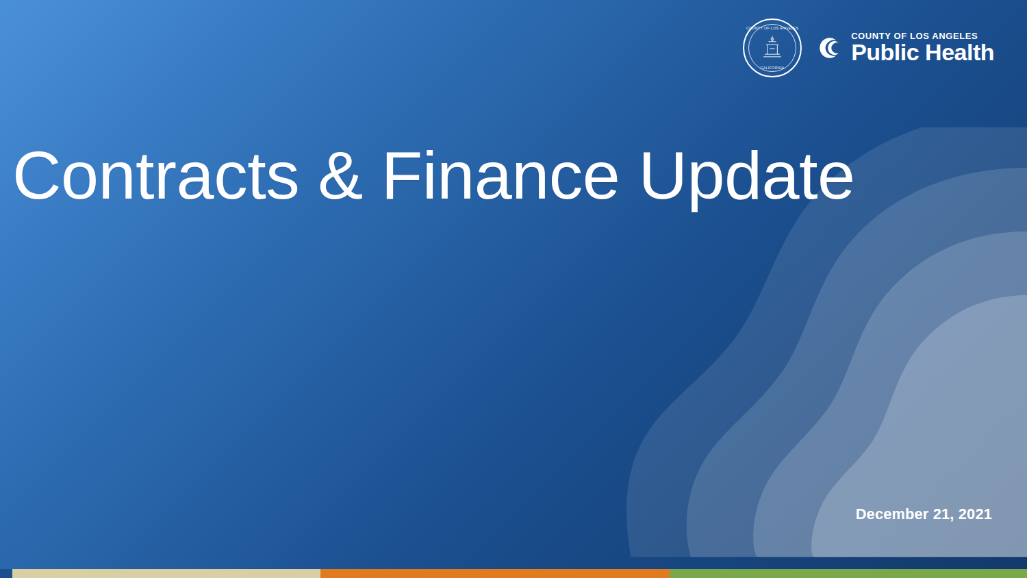County of Los Angeles
California
County of Los Angeles
Public Health
Contracts & Finance Update
December 21, 2021